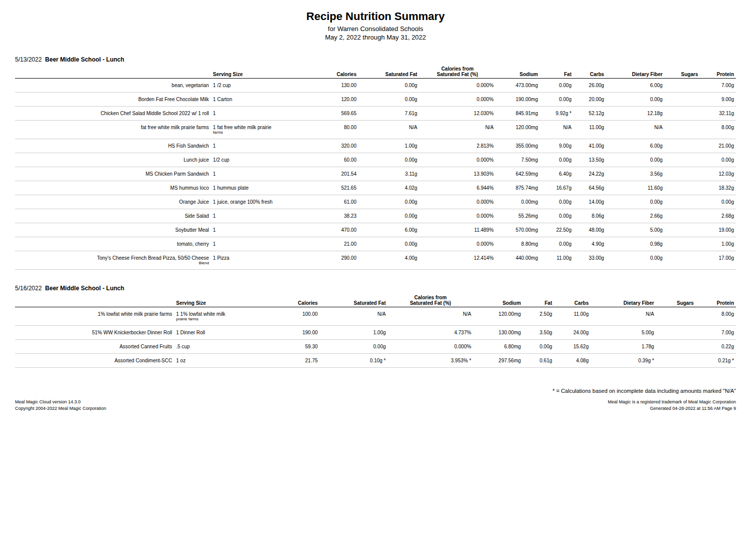Recipe Nutrition Summary
for Warren Consolidated Schools
May 2, 2022 through May 31, 2022
5/13/2022 Beer Middle School - Lunch
| | Serving Size | Calories | Saturated Fat | Calories from Saturated Fat (%) | Sodium | Fat | Carbs | Dietary Fiber | Sugars | Protein |
| --- | --- | --- | --- | --- | --- | --- | --- | --- | --- | --- |
| bean, vegetarian | 1 /2 cup | 130.00 | 0.00g | 0.000% | 473.00mg | 0.00g | 26.00g | 6.00g | | 7.00g |
| Borden Fat Free Chocolate Milk | 1 Carton | 120.00 | 0.00g | 0.000% | 190.00mg | 0.00g | 20.00g | 0.00g | | 9.00g |
| Chicken Chef Salad Middle School 2022 w/ 1 roll | 1 | 569.65 | 7.61g | 12.030% | 845.91mg | 9.92g * | 52.12g | 12.18g | | 32.11g |
| fat free white milk prairie farms | 1 fat free white milk prairie farms | 80.00 | N/A | N/A | 120.00mg | N/A | 11.00g | N/A | | 8.00g |
| HS Fish Sandwich | 1 | 320.00 | 1.00g | 2.813% | 355.00mg | 9.00g | 41.00g | 6.00g | | 21.00g |
| Lunch juice | 1/2 cup | 60.00 | 0.00g | 0.000% | 7.50mg | 0.00g | 13.50g | 0.00g | | 0.00g |
| MS Chicken Parm Sandwich | 1 | 201.54 | 3.11g | 13.903% | 642.59mg | 6.40g | 24.22g | 3.56g | | 12.03g |
| MS hummus loco | 1 hummus plate | 521.65 | 4.02g | 6.944% | 875.74mg | 16.67g | 64.56g | 11.60g | | 18.32g |
| Orange Juice | 1 juice, orange 100% fresh | 61.00 | 0.00g | 0.000% | 0.00mg | 0.00g | 14.00g | 0.00g | | 0.00g |
| Side Salad | 1 | 38.23 | 0.00g | 0.000% | 55.26mg | 0.00g | 8.06g | 2.66g | | 2.68g |
| Soybutter Meal | 1 | 470.00 | 6.00g | 11.489% | 570.00mg | 22.50g | 48.00g | 5.00g | | 19.00g |
| tomato, cherry | 1 | 21.00 | 0.00g | 0.000% | 8.80mg | 0.00g | 4.90g | 0.98g | | 1.00g |
| Tony's Cheese French Bread Pizza, 50/50 Cheese Blend | 1 Pizza | 290.00 | 4.00g | 12.414% | 440.00mg | 11.00g | 33.00g | 0.00g | | 17.00g |
5/16/2022 Beer Middle School - Lunch
| | Serving Size | Calories | Saturated Fat | Calories from Saturated Fat (%) | Sodium | Fat | Carbs | Dietary Fiber | Sugars | Protein |
| --- | --- | --- | --- | --- | --- | --- | --- | --- | --- | --- |
| 1% lowfat white milk prairie farms | 1 1% lowfat white milk prairie farms | 100.00 | N/A | N/A | 120.00mg | 2.50g | 11.00g | N/A | | 8.00g |
| 51% WW Knickerbocker Dinner Roll | 1 Dinner Roll | 190.00 | 1.00g | 4.737% | 130.00mg | 3.50g | 24.00g | 5.00g | | 7.00g |
| Assorted Canned Fruits | .5 cup | 59.30 | 0.00g | 0.000% | 6.80mg | 0.00g | 15.62g | 1.78g | | 0.22g |
| Assorted Condiment-SCC | 1 oz | 21.75 | 0.10g * | 3.953% * | 297.56mg | 0.61g | 4.08g | 0.39g * | | 0.21g * |
* = Calculations based on incomplete data including amounts marked "N/A"
Meal Magic Cloud version 14.3.0
Copyright 2004-2022 Meal Magic Corporation
Meal Magic is a registered trademark of Meal Magic Corporation
Generated 04-28-2022 at 11:56 AM Page 9